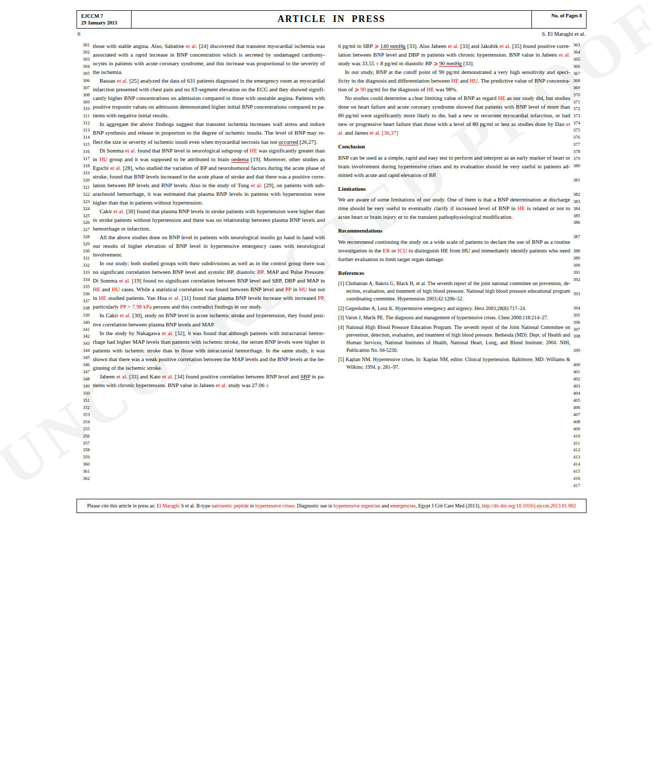EJCCM 7
29 January 2013
ARTICLE IN PRESS
No. of Pages 8
6 S. El Maraghi et al.
UNCORRECTED PROOF
301
302
303
304
305
306
307
308
309
310
311
312
313
314
315
316
317
318
319
320
321
322
323
324
325
326
327
328
329
330
331
332
333
334
335
336
337
338
339
340
341
342
343
344
345
346
347
348
349
350
351
352
353
354
355
356
357
358
359
360
361
362
those with stable angina. Also, Sabatine et al. [24] discovered that transient myocardial ischemia was associated with a rapid increase in BNP concentration which is secreted by undamaged cardiomyocytes in patients with acute coronary syndrome, and this increase was proportional to the severity of the ischemia.
Bassan et al. [25] analyzed the data of 631 patients diagnosed in the emergency room as myocardial infarction presented with chest pain and no ST-segment elevation on the ECG and they showed significantly higher BNP concentrations on admission compared to those with unstable angina. Patients with positive troponin values on admission demonstrated higher initial BNP concentrations compared to patients with negative initial results.
In aggregate the above findings suggest that transient ischemia increases wall stress and induce BNP synthesis and release in proportion to the degree of ischemic insults. The level of BNP may reflect the size or severity of ischemic insult even when myocardial necrosis has not occurred [26,27].
Di Somma et al. found that BNP level in neurological subgroup of HE was significantly greater than in HU group and it was supposed to be attributed to brain oedema [19]. Moreover, other studies as Eguchi et al. [28], who studied the variation of BP and neurohumoral factors during the acute phase of stroke, found that BNP levels increased in the acute phase of stroke and that there was a positive correlation between BP levels and BNP levels. Also in the study of Tung et al. [29], on patients with subarachnoid hemorrhage, it was estimated that plasma BNP levels in patients with hypertension were higher than that in patients without hypertension.
Cakir et al. [30] found that plasma BNP levels in stroke patients with hypertension were higher than in stroke patients without hypertension and there was no relationship between plasma BNP levels and hemorrhage or infarction.
All the above studies done on BNP level in patients with neurological insults go hand in hand with our results of higher elevation of BNP level in hypertensive emergency cases with neurological involvement.
In our study; both studied groups with their subdivisions as well as in the control group there was no significant correlation between BNP level and systolic BP, diastolic BP, MAP and Pulse Pressure. Di Somma et al. [19] found no significant correlation between BNP level and SBP, DBP and MAP in HE and HU cases. While a statistical correlation was found between BNP level and PP in HU but not in HE studied patients. Yan Hua et al. [31] found that plasma BNP levels increase with increased PP, particularly PP > 7.98 kPa persons and this contradict findings in our study.
In Cakir et al. [30], study on BNP level in acute ischemic stroke and hypertension, they found positive correlation between plasma BNP levels and MAP.
In the study by Nakagawa et al. [32], it was found that although patients with intracranial hemorrhage had higher MAP levels than patients with ischemic stroke, the serum BNP levels were higher in patients with ischemic stroke than in those with intracranial hemorrhage. In the same study, it was shown that there was a weak positive correlation between the MAP levels and the BNP levels at the beginning of the ischemic stroke.
Jabeen et al. [33] and Kato et al. [34] found positive correlation between BNP level and SBP in patients with chronic hypertension. BNP value in Jabeen et al. study was 27.06 ±
6 pg/ml in SBP ⩾ 140 mmHg [33]. Also Jabeen et al. [33] and Jakubik et al. [35] found positive correlation between BNP level and DBP in patients with chronic hypertension. BNP value in Jabeen et al. study was 33.55 ± 8 pg/ml in diastolic BP ⩾ 90 mmHg [33].
In our study, BNP at the cutoff point of 90 pg/ml demonstrated a very high sensitivity and specificity in the diagnosis and differentiation between HE and HU. The predictive value of BNP concentration of ⩾ 90 pg/ml for the diagnosis of HE was 98%.
No studies could determine a clear limiting value of BNP as regard HE as our study did, but studies done on heart failure and acute coronary syndrome showed that patients with BNP level of more than 80 pg/ml were significantly more likely to die, had a new or recurrent myocardial infarction, or had new or progressive heart failure than those with a level of 80 pg/ml or less as studies done by Dao et al. and James et al. [36,37]
Conclusion
BNP can be used as a simple, rapid and easy test to perform and interpret as an early marker of heart or brain involvement during hypertensive crises and its evaluation should be very useful in patients admitted with acute and rapid elevation of BP.
Limitations
We are aware of some limitations of our study. One of them is that a BNP determination at discharge time should be very useful to eventually clarify if increased level of BNP in HE is related or not to acute heart or brain injury or to the transient pathophysiological modification.
Recommendations
We recommend continuing the study on a wide scale of patients to declare the use of BNP as a routine investigation in the ER or ICU to distinguish HE from HU and immediately identify patients who need further evaluation to limit target organ damage.
References
[1] Chobanian A, Bakris G, Black H, et al. The seventh report of the joint national committee on prevention, detection, evaluation, and treatment of high blood pressure. National high blood pressure educational program coordinating committee. Hypertension 2003;42:1206–52.
[2] Gegenhuber A, Lenz K. Hypertensive emergency and urgency. Herz 2003;28(8):717–24.
[3] Varon J, Marik PE. The diagnosis and management of hypertensive crises. Chest 2000;118:214–27.
[4] National High Blood Pressure Education Program. The seventh report of the Joint National Committee on prevention, detection, evaluation, and treatment of high blood pressure. Bethesda (MD): Dept. of Health and Human Services, National Institutes of Health, National Heart, Lung, and Blood Institute; 2004. NIH, Publication No. 04-5230.
[5] Kaplan NM. Hypertensive crises. In: Kaplan NM, editor. Clinical hypertension. Baltimore, MD: Williams & Wilkins; 1994. p. 281–97.
363
364
365
366
367
368
369
370
371
372
373
374
375
376
377
378
379
380
381
382
383
384
385
386
387
388
389
390
391
392
393
394
395
396
397
398
399
400
401
402
403
404
405
406
407
408
409
410
411
412
413
414
415
416
417
Please cite this article in press as: El Maraghi S et al. B-type natriuretic peptide in hypertensive crises: Diagnostic use in hypertensive urgencies and emergencies, Egypt J Crit Care Med (2013), http://dx.doi.org/10.1016/j.ejccm.2013.01.002